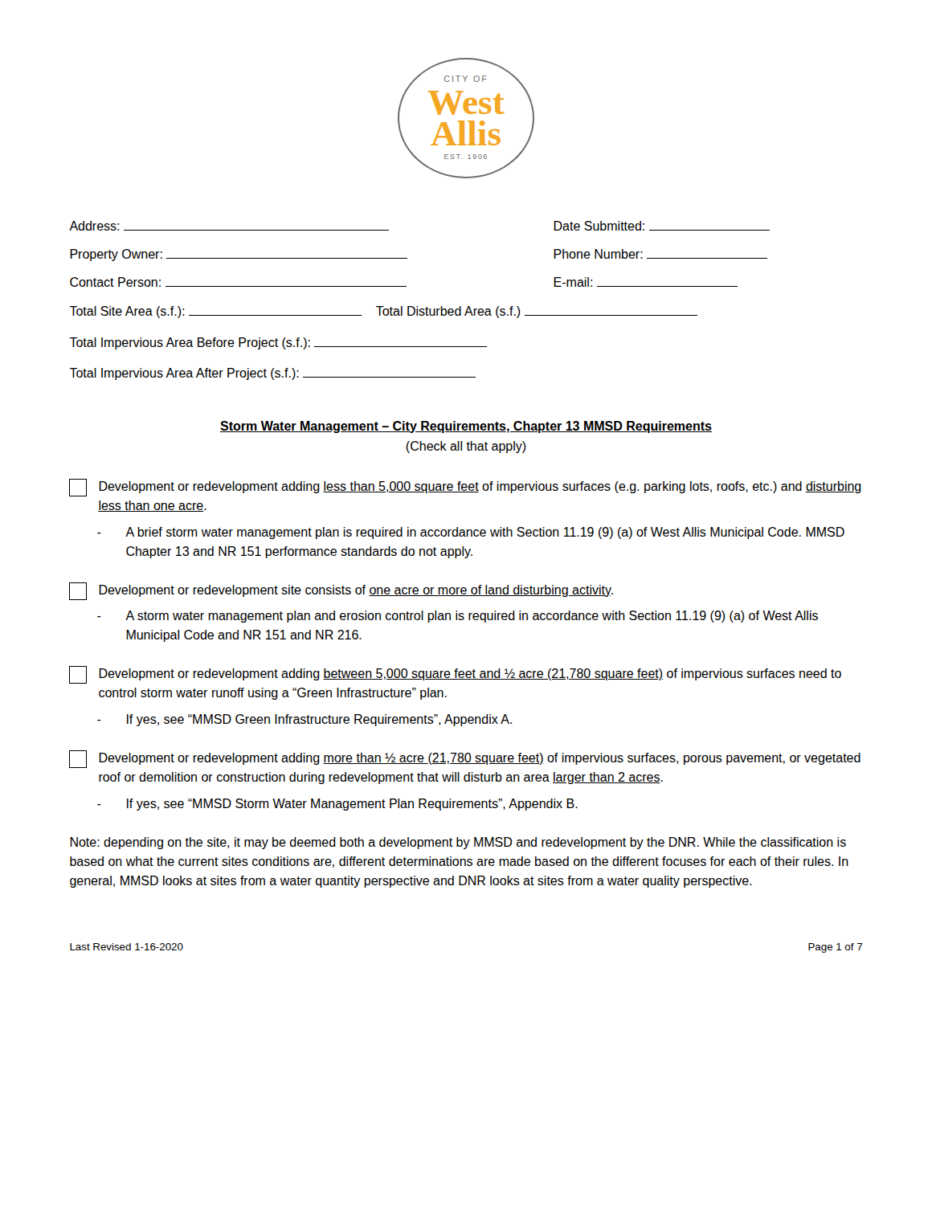City of West
Allis EST. 1906
| Address: | Date Submitted: |
| Property Owner: | Phone Number: |
| Contact Person: | E-mail: |
Total Site Area (s.f.): Total Disturbed Area (s.f.)
Total Impervious Area Before Project (s.f.):
Total Impervious Area After Project (s.f.):
Storm Water Management – City Requirements, Chapter 13 MMSD Requirements
(Check all that apply)
Development or redevelopment adding less than 5,000 square feet of impervious surfaces (e.g. parking lots, roofs, etc.) and disturbing less than one acre.
-
A brief storm water management plan is required in accordance with Section 11.19 (9) (a) of West Allis Municipal Code. MMSD Chapter 13 and NR 151 performance standards do not apply.
Development or redevelopment site consists of one acre or more of land disturbing activity.
-
A storm water management plan and erosion control plan is required in accordance with Section 11.19 (9) (a) of West Allis Municipal Code and NR 151 and NR 216.
Development or redevelopment adding between 5,000 square feet and ½ acre (21,780 square feet) of impervious surfaces need to control storm water runoff using a “Green Infrastructure” plan.
-
If yes, see “MMSD Green Infrastructure Requirements”, Appendix A.
Development or redevelopment adding more than ½ acre (21,780 square feet) of impervious surfaces, porous pavement, or vegetated roof or demolition or construction during redevelopment that will disturb an area larger than 2 acres.
-
If yes, see “MMSD Storm Water Management Plan Requirements”, Appendix B.
Note: depending on the site, it may be deemed both a development by MMSD and redevelopment by the DNR. While the classification is based on what the current sites conditions are, different determinations are made based on the different focuses for each of their rules. In general, MMSD looks at sites from a water quantity perspective and DNR looks at sites from a water quality perspective.
Last Revised 1-16-2020 Page 1 of 7